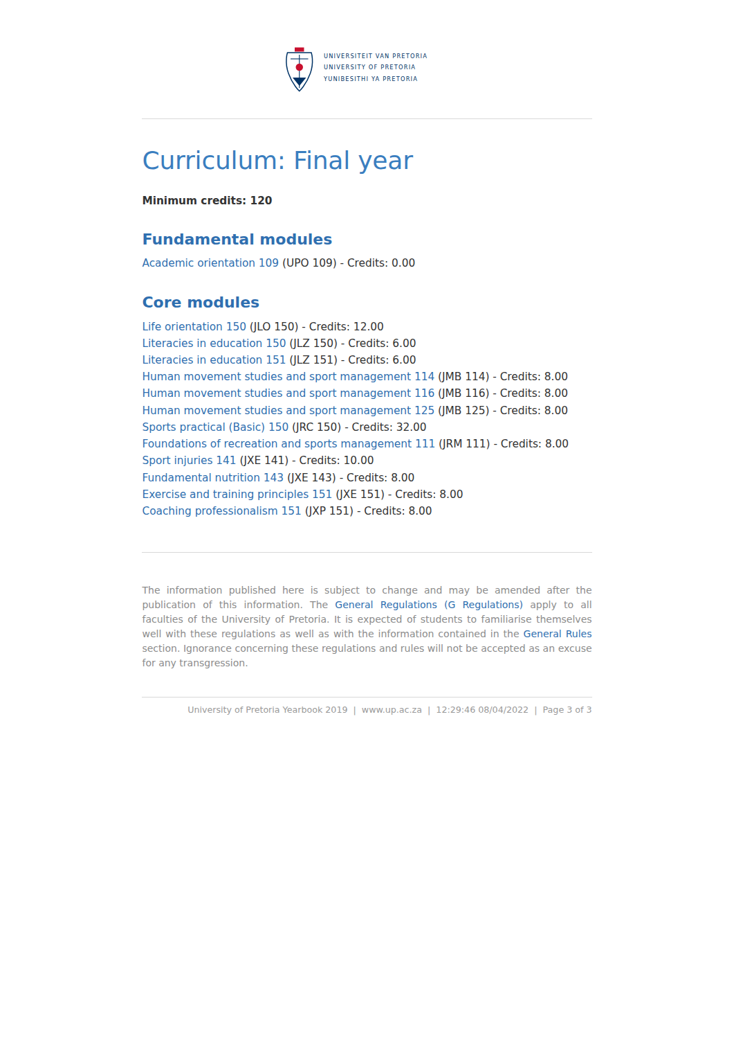Curriculum: Final year
Minimum credits: 120
Fundamental modules
Academic orientation 109 (UPO 109) - Credits: 0.00
Core modules
Life orientation 150 (JLO 150) - Credits: 12.00
Literacies in education 150 (JLZ 150) - Credits: 6.00
Literacies in education 151 (JLZ 151) - Credits: 6.00
Human movement studies and sport management 114 (JMB 114) - Credits: 8.00
Human movement studies and sport management 116 (JMB 116) - Credits: 8.00
Human movement studies and sport management 125 (JMB 125) - Credits: 8.00
Sports practical (Basic) 150 (JRC 150) - Credits: 32.00
Foundations of recreation and sports management 111 (JRM 111) - Credits: 8.00
Sport injuries 141 (JXE 141) - Credits: 10.00
Fundamental nutrition 143 (JXE 143) - Credits: 8.00
Exercise and training principles 151 (JXE 151) - Credits: 8.00
Coaching professionalism 151 (JXP 151) - Credits: 8.00
The information published here is subject to change and may be amended after the publication of this information. The General Regulations (G Regulations) apply to all faculties of the University of Pretoria. It is expected of students to familiarise themselves well with these regulations as well as with the information contained in the General Rules section. Ignorance concerning these regulations and rules will not be accepted as an excuse for any transgression.
University of Pretoria Yearbook 2019 | www.up.ac.za | 12:29:46 08/04/2022 | Page 3 of 3